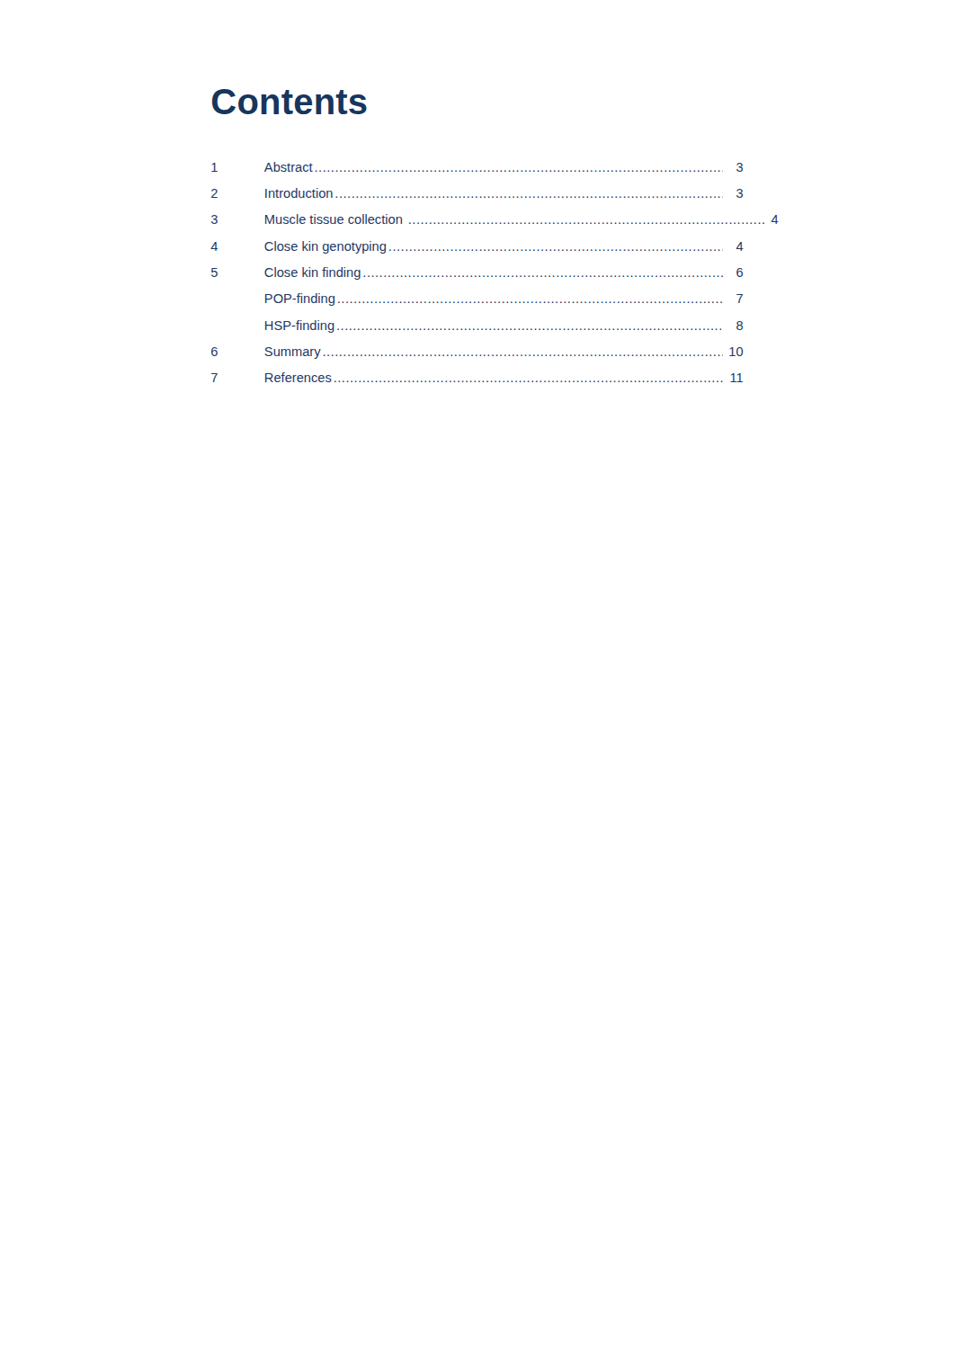Contents
1 Abstract .................................................................................................................. 3
2 Introduction .......................................................................................................... 3
3 Muscle tissue collection ....................................................................................... 4
4 Close kin genotyping ........................................................................................... 4
5 Close kin finding .................................................................................................. 6
POP-finding ......................................................................................................... 7
HSP-finding ......................................................................................................... 8
6 Summary ................................................................................................................. 10
7 References ............................................................................................................. 11